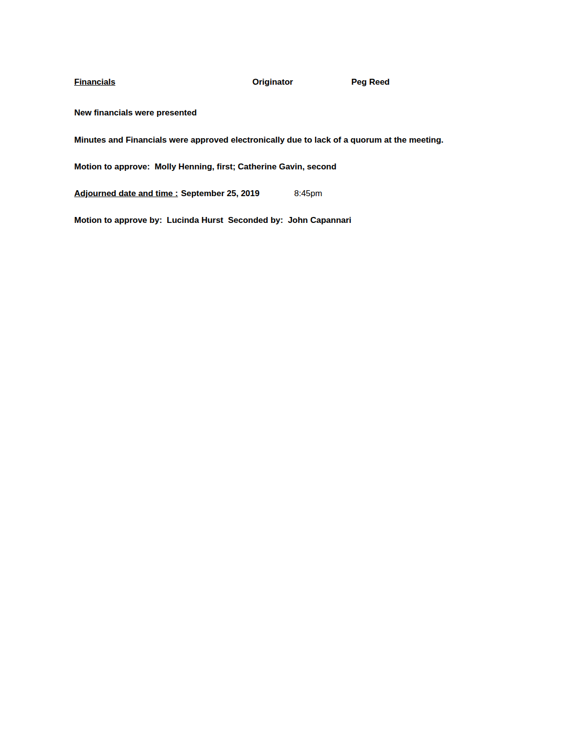Financials Originator Peg Reed
New financials were presented
Minutes and Financials were approved electronically due to lack of a quorum at the meeting.
Motion to approve: Molly Henning, first; Catherine Gavin, second
Adjourned date and time : September 25, 2019 8:45pm
Motion to approve by: Lucinda Hurst Seconded by: John Capannari